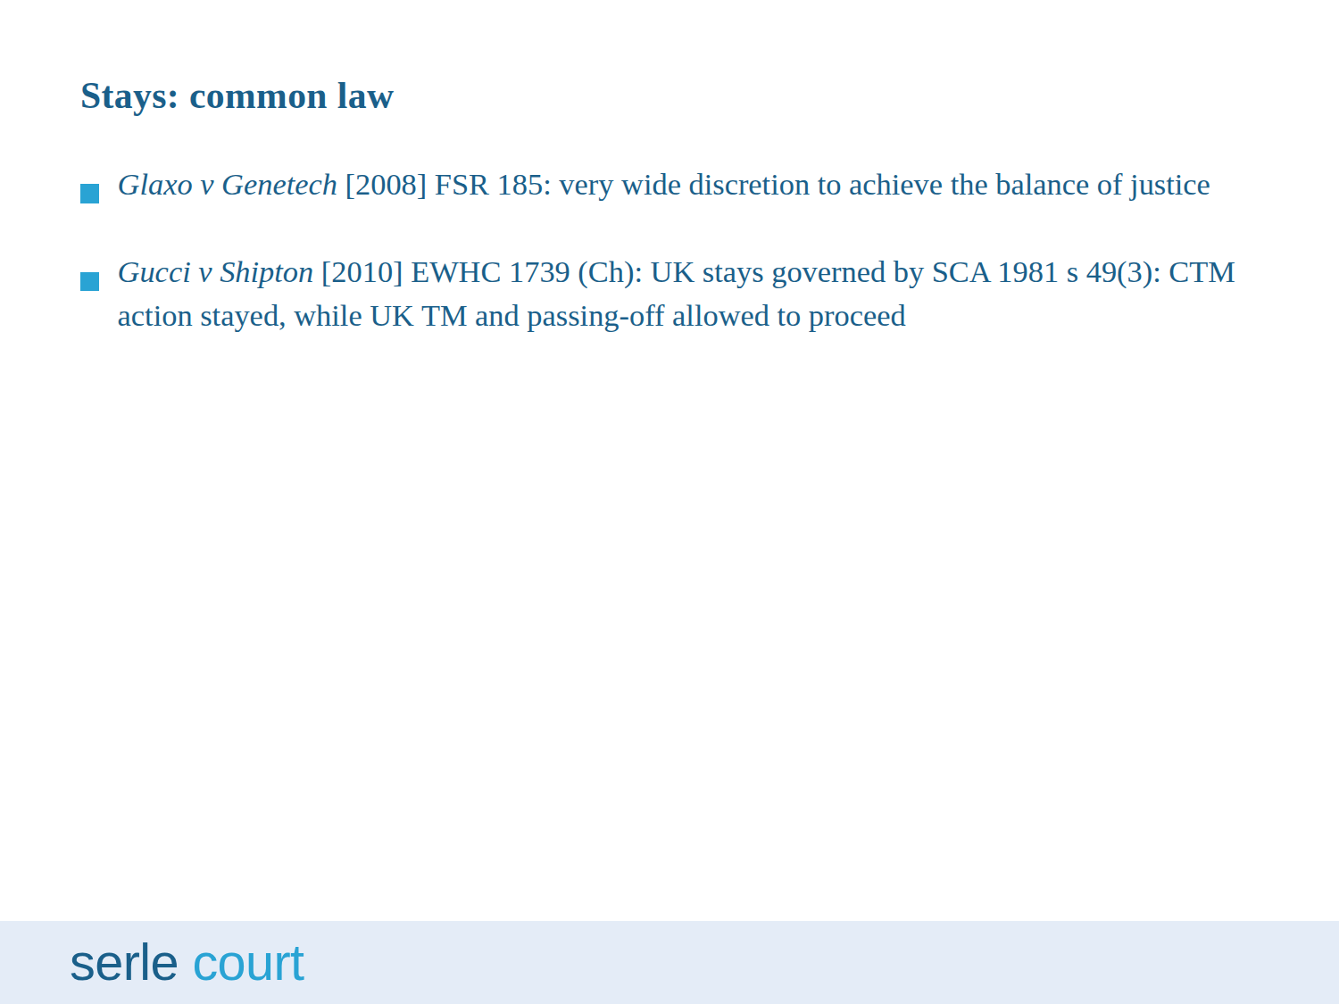Stays: common law
Glaxo v Genetech [2008] FSR 185: very wide discretion to achieve the balance of justice
Gucci v Shipton [2010] EWHC 1739 (Ch): UK stays governed by SCA 1981 s 49(3): CTM action stayed, while UK TM and passing-off allowed to proceed
serle court